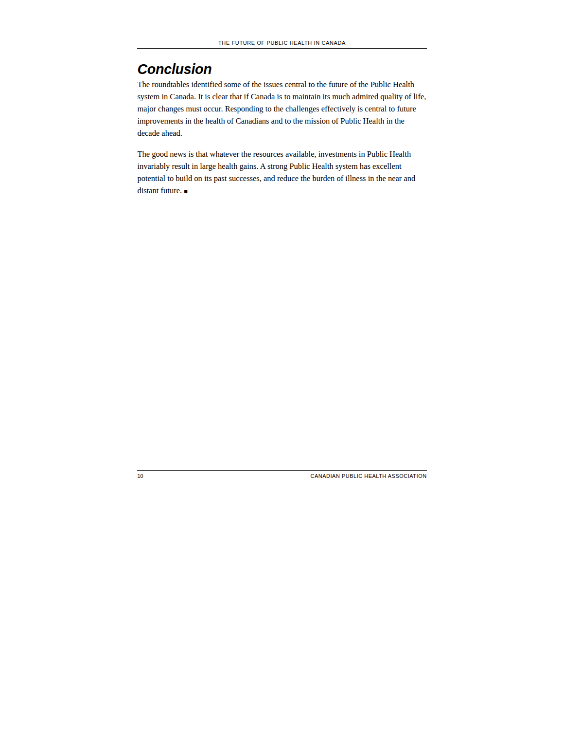THE FUTURE OF PUBLIC HEALTH IN CANADA
Conclusion
The roundtables identified some of the issues central to the future of the Public Health system in Canada. It is clear that if Canada is to maintain its much admired quality of life, major changes must occur. Responding to the challenges effectively is central to future improvements in the health of Canadians and to the mission of Public Health in the decade ahead.
The good news is that whatever the resources available, investments in Public Health invariably result in large health gains. A strong Public Health system has excellent potential to build on its past successes, and reduce the burden of illness in the near and distant future. ■
10 CANADIAN PUBLIC HEALTH ASSOCIATION